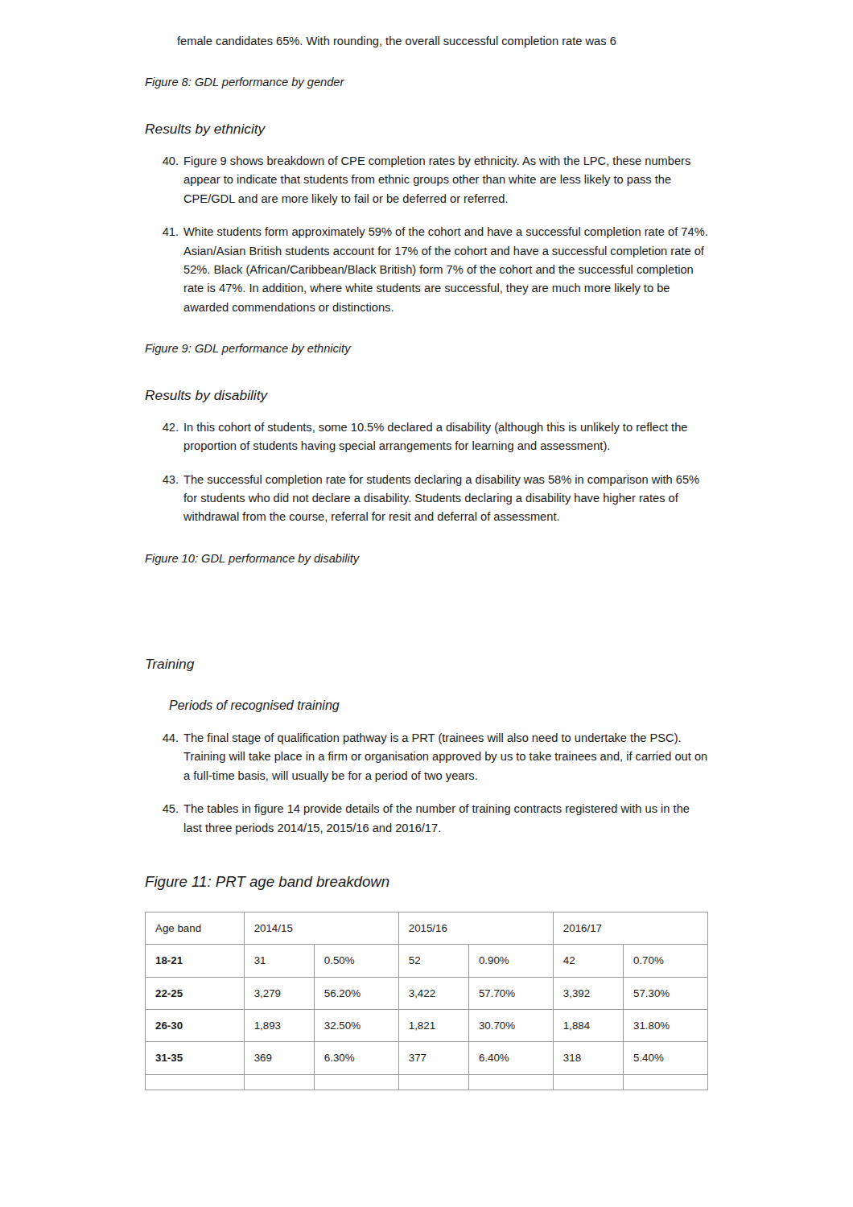female candidates 65%. With rounding, the overall successful completion rate was 6
Figure 8: GDL performance by gender
Results by ethnicity
40. Figure 9 shows breakdown of CPE completion rates by ethnicity. As with the LPC, these numbers appear to indicate that students from ethnic groups other than white are less likely to pass the CPE/GDL and are more likely to fail or be deferred or referred.
41. White students form approximately 59% of the cohort and have a successful completion rate of 74%. Asian/Asian British students account for 17% of the cohort and have a successful completion rate of 52%. Black (African/Caribbean/Black British) form 7% of the cohort and the successful completion rate is 47%. In addition, where white students are successful, they are much more likely to be awarded commendations or distinctions.
Figure 9: GDL performance by ethnicity
Results by disability
42. In this cohort of students, some 10.5% declared a disability (although this is unlikely to reflect the proportion of students having special arrangements for learning and assessment).
43. The successful completion rate for students declaring a disability was 58% in comparison with 65% for students who did not declare a disability. Students declaring a disability have higher rates of withdrawal from the course, referral for resit and deferral of assessment.
Figure 10: GDL performance by disability
Training
Periods of recognised training
44. The final stage of qualification pathway is a PRT (trainees will also need to undertake the PSC). Training will take place in a firm or organisation approved by us to take trainees and, if carried out on a full-time basis, will usually be for a period of two years.
45. The tables in figure 14 provide details of the number of training contracts registered with us in the last three periods 2014/15, 2015/16 and 2016/17.
Figure 11: PRT age band breakdown
| Age band | 2014/15 | 2015/16 | 2016/17 |
| --- | --- | --- | --- |
| 18-21 | 31 | 0.50% | 52 | 0.90% | 42 | 0.70% |
| 22-25 | 3,279 | 56.20% | 3,422 | 57.70% | 3,392 | 57.30% |
| 26-30 | 1,893 | 32.50% | 1,821 | 30.70% | 1,884 | 31.80% |
| 31-35 | 369 | 6.30% | 377 | 6.40% | 318 | 5.40% |